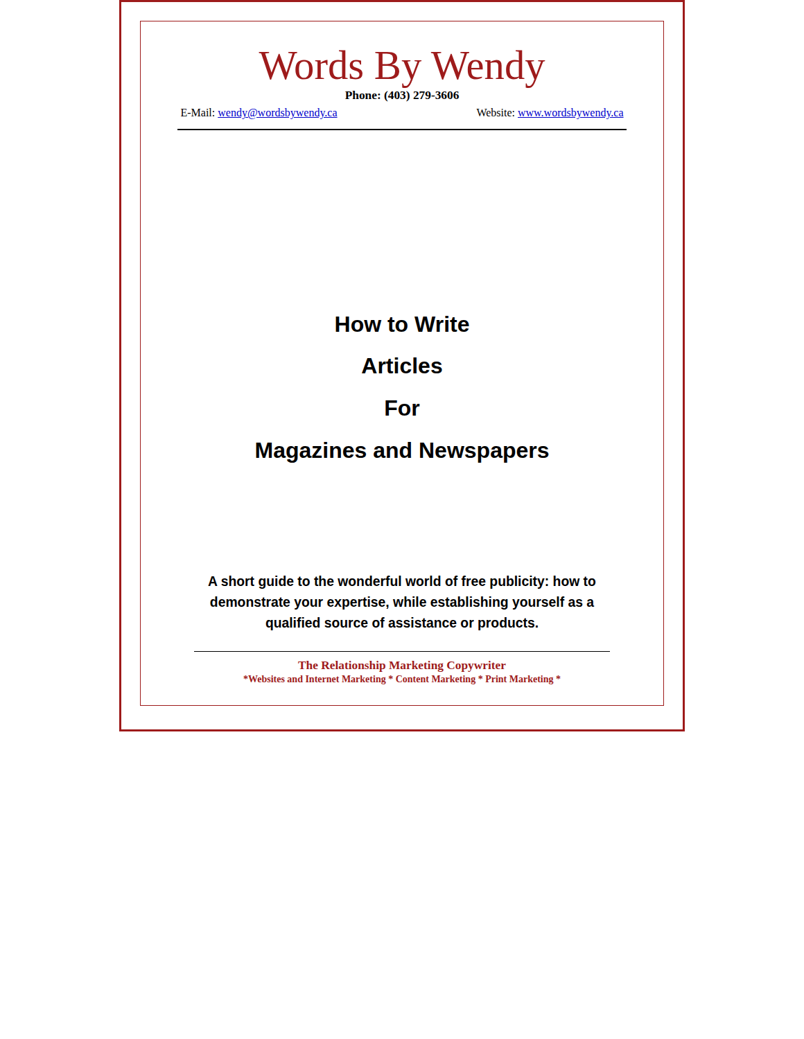Words By Wendy
Phone: (403) 279-3606
E-Mail: wendy@wordsbywendy.ca Website: www.wordsbywendy.ca
How to Write
Articles
For
Magazines and Newspapers
A short guide to the wonderful world of free publicity: how to demonstrate your expertise, while establishing yourself as a qualified source of assistance or products.
The Relationship Marketing Copywriter
*Websites and Internet Marketing * Content Marketing * Print Marketing *